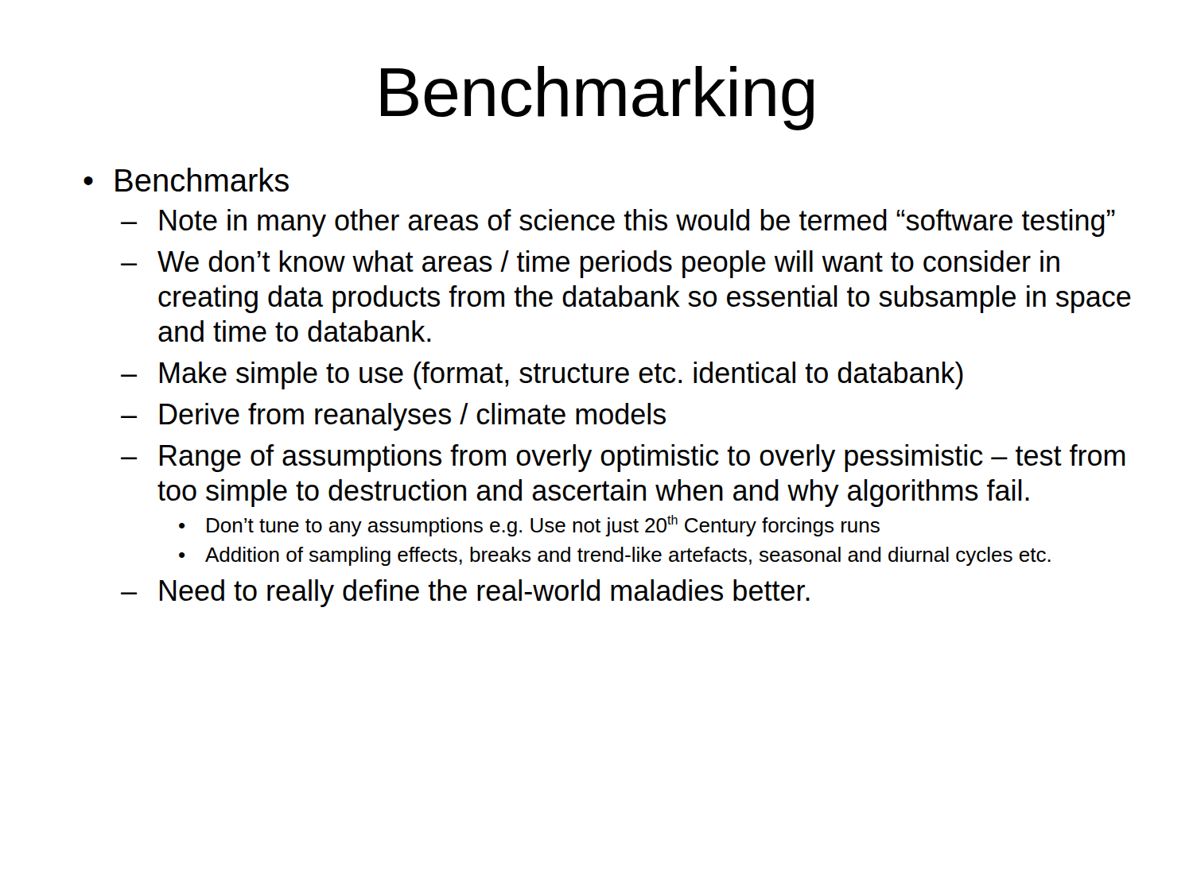Benchmarking
Benchmarks
Note in many other areas of science this would be termed “software testing”
We don’t know what areas / time periods people will want to consider in creating data products from the databank so essential to subsample in space and time to databank.
Make simple to use (format, structure etc. identical to databank)
Derive from reanalyses / climate models
Range of assumptions from overly optimistic to overly pessimistic – test from too simple to destruction and ascertain when and why algorithms fail.
Don’t tune to any assumptions e.g. Use not just 20th Century forcings runs
Addition of sampling effects, breaks and trend-like artefacts, seasonal and diurnal cycles etc.
Need to really define the real-world maladies better.